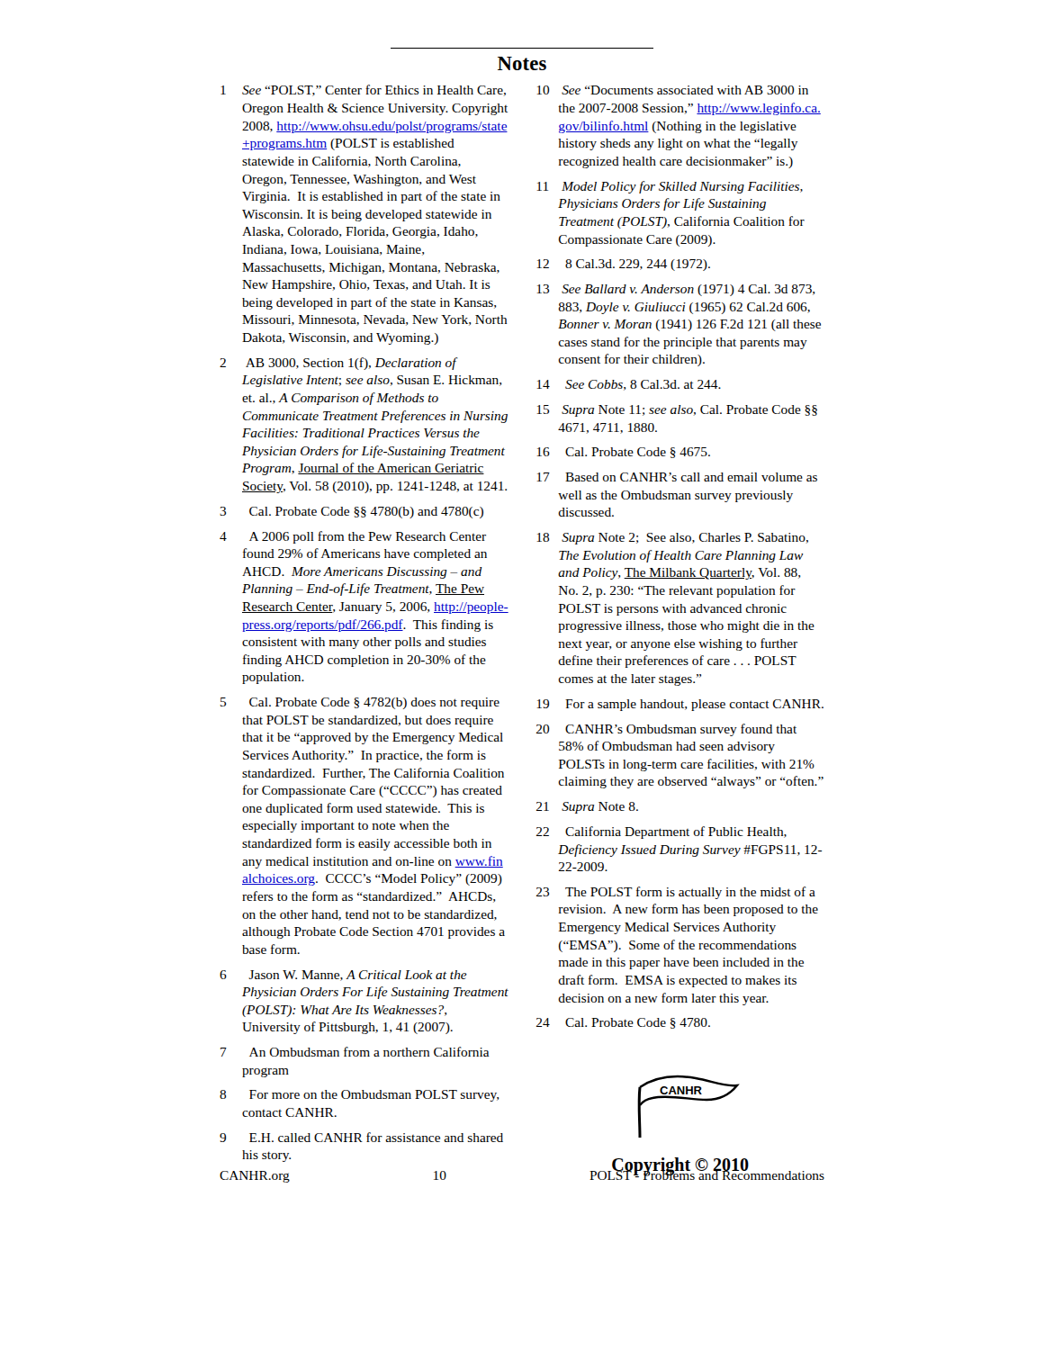Notes
1 See “POLST,” Center for Ethics in Health Care, Oregon Health & Science University. Copyright 2008, http://www.ohsu.edu/polst/programs/state+programs.htm (POLST is established statewide in California, North Carolina, Oregon, Tennessee, Washington, and West Virginia. It is established in part of the state in Wisconsin. It is being developed statewide in Alaska, Colorado, Florida, Georgia, Idaho, Indiana, Iowa, Louisiana, Maine, Massachusetts, Michigan, Montana, Nebraska, New Hampshire, Ohio, Texas, and Utah. It is being developed in part of the state in Kansas, Missouri, Minnesota, Nevada, New York, North Dakota, Wisconsin, and Wyoming.)
2 AB 3000, Section 1(f), Declaration of Legislative Intent; see also, Susan E. Hickman, et. al., A Comparison of Methods to Communicate Treatment Preferences in Nursing Facilities: Traditional Practices Versus the Physician Orders for Life-Sustaining Treatment Program, Journal of the American Geriatric Society, Vol. 58 (2010), pp. 1241-1248, at 1241.
3 Cal. Probate Code §§ 4780(b) and 4780(c)
4 A 2006 poll from the Pew Research Center found 29% of Americans have completed an AHCD. More Americans Discussing – and Planning – End-of-Life Treatment, The Pew Research Center, January 5, 2006, http://people-press.org/reports/pdf/266.pdf. This finding is consistent with many other polls and studies finding AHCD completion in 20-30% of the population.
5 Cal. Probate Code § 4782(b) does not require that POLST be standardized, but does require that it be “approved by the Emergency Medical Services Authority.” In practice, the form is standardized. Further, The California Coalition for Compassionate Care (“CCCC”) has created one duplicated form used statewide. This is especially important to note when the standardized form is easily accessible both in any medical institution and on-line on www.finalchoices.org. CCCC’s “Model Policy” (2009) refers to the form as “standardized.” AHCDs, on the other hand, tend not to be standardized, although Probate Code Section 4701 provides a base form.
6 Jason W. Manne, A Critical Look at the Physician Orders For Life Sustaining Treatment (POLST): What Are Its Weaknesses?, University of Pittsburgh, 1, 41 (2007).
7 An Ombudsman from a northern California program
8 For more on the Ombudsman POLST survey, contact CANHR.
9 E.H. called CANHR for assistance and shared his story.
10 See “Documents associated with AB 3000 in the 2007-2008 Session,” http://www.leginfo.ca.gov/bilinfo.html (Nothing in the legislative history sheds any light on what the “legally recognized health care decisionmaker” is.)
11 Model Policy for Skilled Nursing Facilities, Physicians Orders for Life Sustaining Treatment (POLST), California Coalition for Compassionate Care (2009).
12 8 Cal.3d. 229, 244 (1972).
13 See Ballard v. Anderson (1971) 4 Cal. 3d 873, 883, Doyle v. Giuliucci (1965) 62 Cal.2d 606, Bonner v. Moran (1941) 126 F.2d 121 (all these cases stand for the principle that parents may consent for their children).
14 See Cobbs, 8 Cal.3d. at 244.
15 Supra Note 11; see also, Cal. Probate Code §§ 4671, 4711, 1880.
16 Cal. Probate Code § 4675.
17 Based on CANHR’s call and email volume as well as the Ombudsman survey previously discussed.
18 Supra Note 2; See also, Charles P. Sabatino, The Evolution of Health Care Planning Law and Policy, The Milbank Quarterly, Vol. 88, No. 2, p. 230: “The relevant population for POLST is persons with advanced chronic progressive illness, those who might die in the next year, or anyone else wishing to further define their preferences of care . . . POLST comes at the later stages.”
19 For a sample handout, please contact CANHR.
20 CANHR’s Ombudsman survey found that 58% of Ombudsman had seen advisory POLSTs in long-term care facilities, with 21% claiming they are observed “always” or “often.”
21 Supra Note 8.
22 California Department of Public Health, Deficiency Issued During Survey #FGPS11, 12-22-2009.
23 The POLST form is actually in the midst of a revision. A new form has been proposed to the Emergency Medical Services Authority (“EMSA”). Some of the recommendations made in this paper have been included in the draft form. EMSA is expected to makes its decision on a new form later this year.
24 Cal. Probate Code § 4780.
CANHR
Copyright © 2010
CANHR.org
10
POLST - Problems and Recommendations